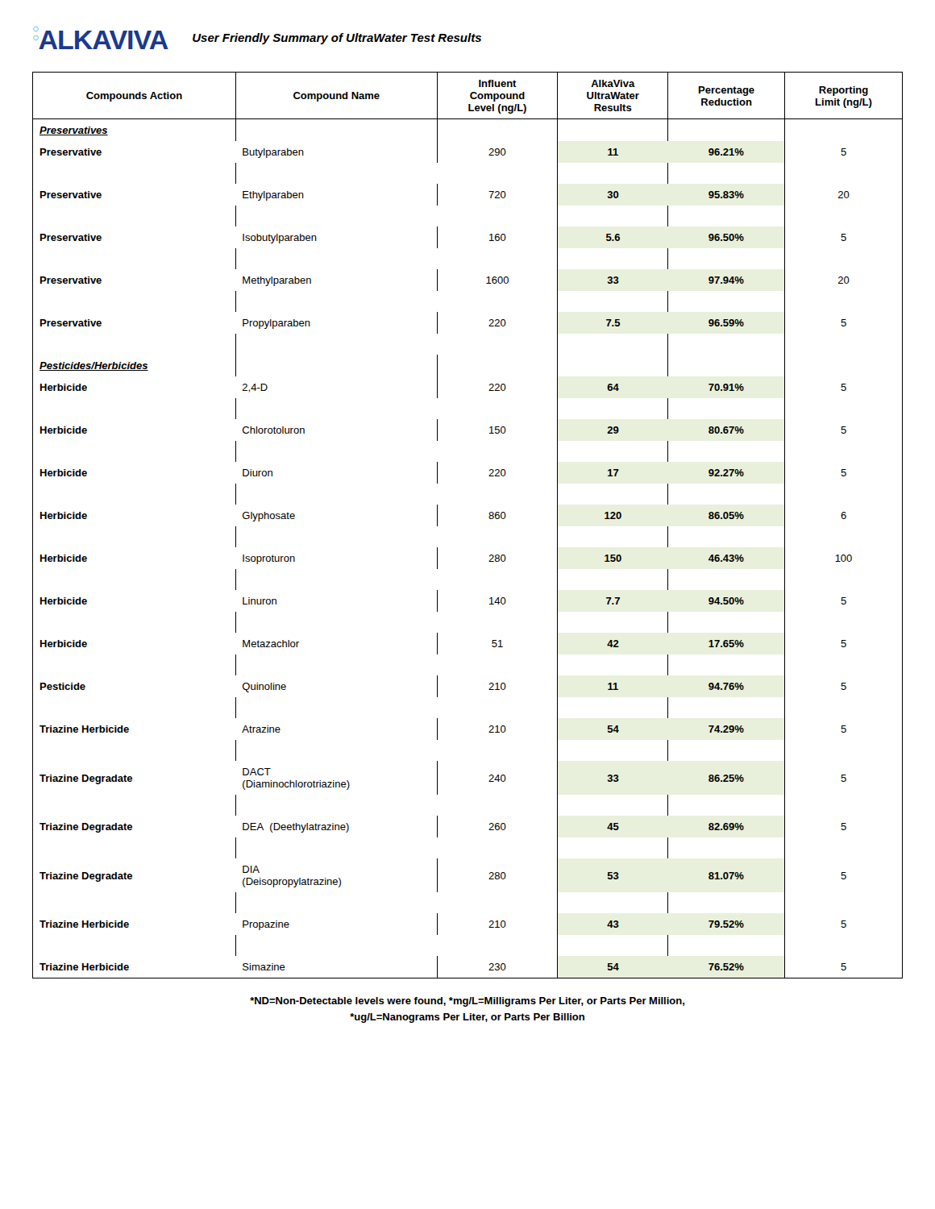○
○ALKA VIVA
User Friendly Summary of UltraWater Test Results
| Compounds Action | Compound Name | Influent Compound Level (ng/L) | AlkaViva UltraWater Results | Percentage Reduction | Reporting Limit (ng/L) |
| --- | --- | --- | --- | --- | --- |
| Preservatives | | | | | |
| Preservative | Butylparaben | 290 | 11 | 96.21% | 5 |
| Preservative | Ethylparaben | 720 | 30 | 95.83% | 20 |
| Preservative | Isobutylparaben | 160 | 5.6 | 96.50% | 5 |
| Preservative | Methylparaben | 1600 | 33 | 97.94% | 20 |
| Preservative | Propylparaben | 220 | 7.5 | 96.59% | 5 |
| Pesticides/Herbicides | | | | | |
| Herbicide | 2,4-D | 220 | 64 | 70.91% | 5 |
| Herbicide | Chlorotoluron | 150 | 29 | 80.67% | 5 |
| Herbicide | Diuron | 220 | 17 | 92.27% | 5 |
| Herbicide | Glyphosate | 860 | 120 | 86.05% | 6 |
| Herbicide | Isoproturon | 280 | 150 | 46.43% | 100 |
| Herbicide | Linuron | 140 | 7.7 | 94.50% | 5 |
| Herbicide | Metazachlor | 51 | 42 | 17.65% | 5 |
| Pesticide | Quinoline | 210 | 11 | 94.76% | 5 |
| Triazine Herbicide | Atrazine | 210 | 54 | 74.29% | 5 |
| Triazine Degradate | DACT (Diaminochlorotriazine) | 240 | 33 | 86.25% | 5 |
| Triazine Degradate | DEA (Deethylatrazine) | 260 | 45 | 82.69% | 5 |
| Triazine Degradate | DIA (Deisopropylatrazine) | 280 | 53 | 81.07% | 5 |
| Triazine Herbicide | Propazine | 210 | 43 | 79.52% | 5 |
| Triazine Herbicide | Simazine | 230 | 54 | 76.52% | 5 |
*ND=Non-Detectable levels were found, *mg/L=Milligrams Per Liter, or Parts Per Million,
*ug/L=Nanograms Per Liter, or Parts Per Billion